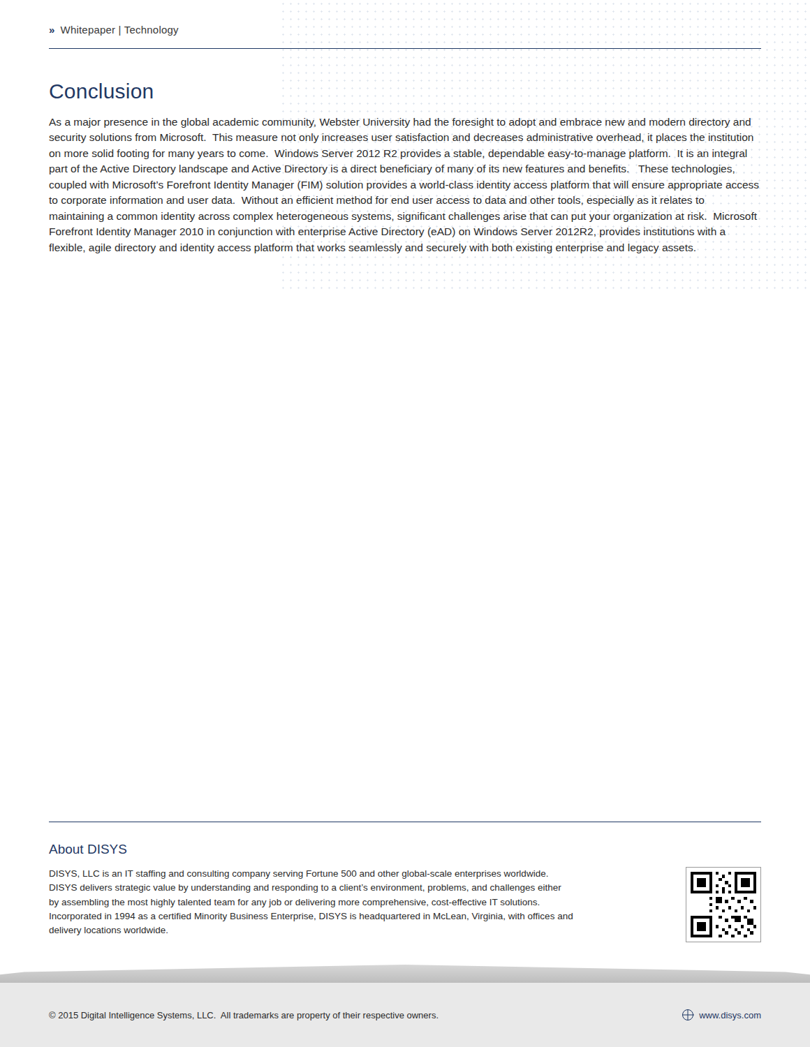»Whitepaper | Technology
Conclusion
As a major presence in the global academic community, Webster University had the foresight to adopt and embrace new and modern directory and security solutions from Microsoft. This measure not only increases user satisfaction and decreases administrative overhead, it places the institution on more solid footing for many years to come. Windows Server 2012 R2 provides a stable, dependable easy-to-manage platform. It is an integral part of the Active Directory landscape and Active Directory is a direct beneficiary of many of its new features and benefits. These technologies, coupled with Microsoft’s Forefront Identity Manager (FIM) solution provides a world-class identity access platform that will ensure appropriate access to corporate information and user data. Without an efficient method for end user access to data and other tools, especially as it relates to maintaining a common identity across complex heterogeneous systems, significant challenges arise that can put your organization at risk. Microsoft Forefront Identity Manager 2010 in conjunction with enterprise Active Directory (eAD) on Windows Server 2012R2, provides institutions with a flexible, agile directory and identity access platform that works seamlessly and securely with both existing enterprise and legacy assets.
About DISYS
DISYS, LLC is an IT staffing and consulting company serving Fortune 500 and other global-scale enterprises worldwide.
DISYS delivers strategic value by understanding and responding to a client’s environment, problems, and challenges either
by assembling the most highly talented team for any job or delivering more comprehensive, cost-effective IT solutions.
Incorporated in 1994 as a certified Minority Business Enterprise, DISYS is headquartered in McLean, Virginia, with offices and
delivery locations worldwide.
© 2015 Digital Intelligence Systems, LLC. All trademarks are property of their respective owners. www.disys.com